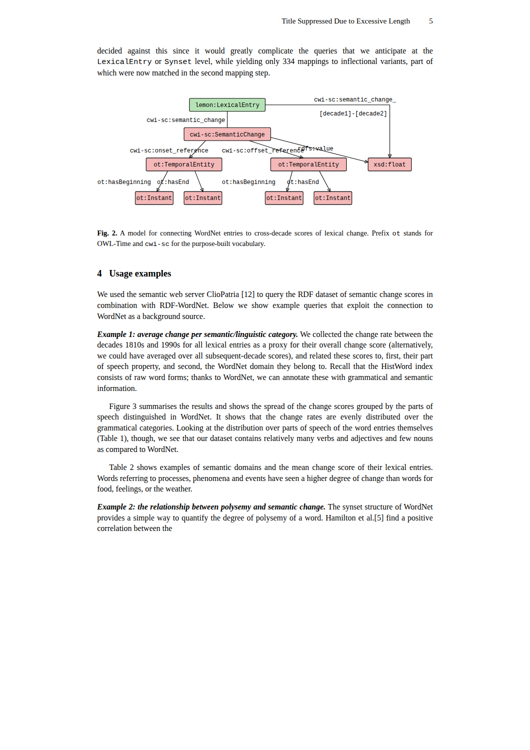Title Suppressed Due to Excessive Length 5
decided against this since it would greatly complicate the queries that we anticipate at the LexicalEntry or Synset level, while yielding only 334 mappings to inflectional variants, part of which were now matched in the second mapping step.
lemon:LexicalEntry cwi-sc:SemanticChange xsd:float ot:TemporalEntity ot:TemporalEntity ot:Instant ot:Instant ot:Instant ot:Instant cwi-sc:semantic_change cwi-sc:semantic_change_ [decade1]-[decade2] cwi-sc:onset_reference cwi-sc:offset_reference rdfs:value ot:hasBeginning ot:hasEnd ot:hasBeginning ot:hasEnd
Fig. 2. A model for connecting WordNet entries to cross-decade scores of lexical change. Prefix ot stands for OWL-Time and cwi-sc for the purpose-built vocabulary.
4 Usage examples
We used the semantic web server ClioPatria [12] to query the RDF dataset of semantic change scores in combination with RDF-WordNet. Below we show example queries that exploit the connection to WordNet as a background source.
Example 1: average change per semantic/linguistic category. We collected the change rate between the decades 1810s and 1990s for all lexical entries as a proxy for their overall change score (alternatively, we could have averaged over all subsequent-decade scores), and related these scores to, first, their part of speech property, and second, the WordNet domain they belong to. Recall that the HistWord index consists of raw word forms; thanks to WordNet, we can annotate these with grammatical and semantic information.
Figure 3 summarises the results and shows the spread of the change scores grouped by the parts of speech distinguished in WordNet. It shows that the change rates are evenly distributed over the grammatical categories. Looking at the distribution over parts of speech of the word entries themselves (Table 1), though, we see that our dataset contains relatively many verbs and adjectives and few nouns as compared to WordNet.
Table 2 shows examples of semantic domains and the mean change score of their lexical entries. Words referring to processes, phenomena and events have seen a higher degree of change than words for food, feelings, or the weather.
Example 2: the relationship between polysemy and semantic change. The synset structure of WordNet provides a simple way to quantify the degree of polysemy of a word. Hamilton et al.[5] find a positive correlation between the